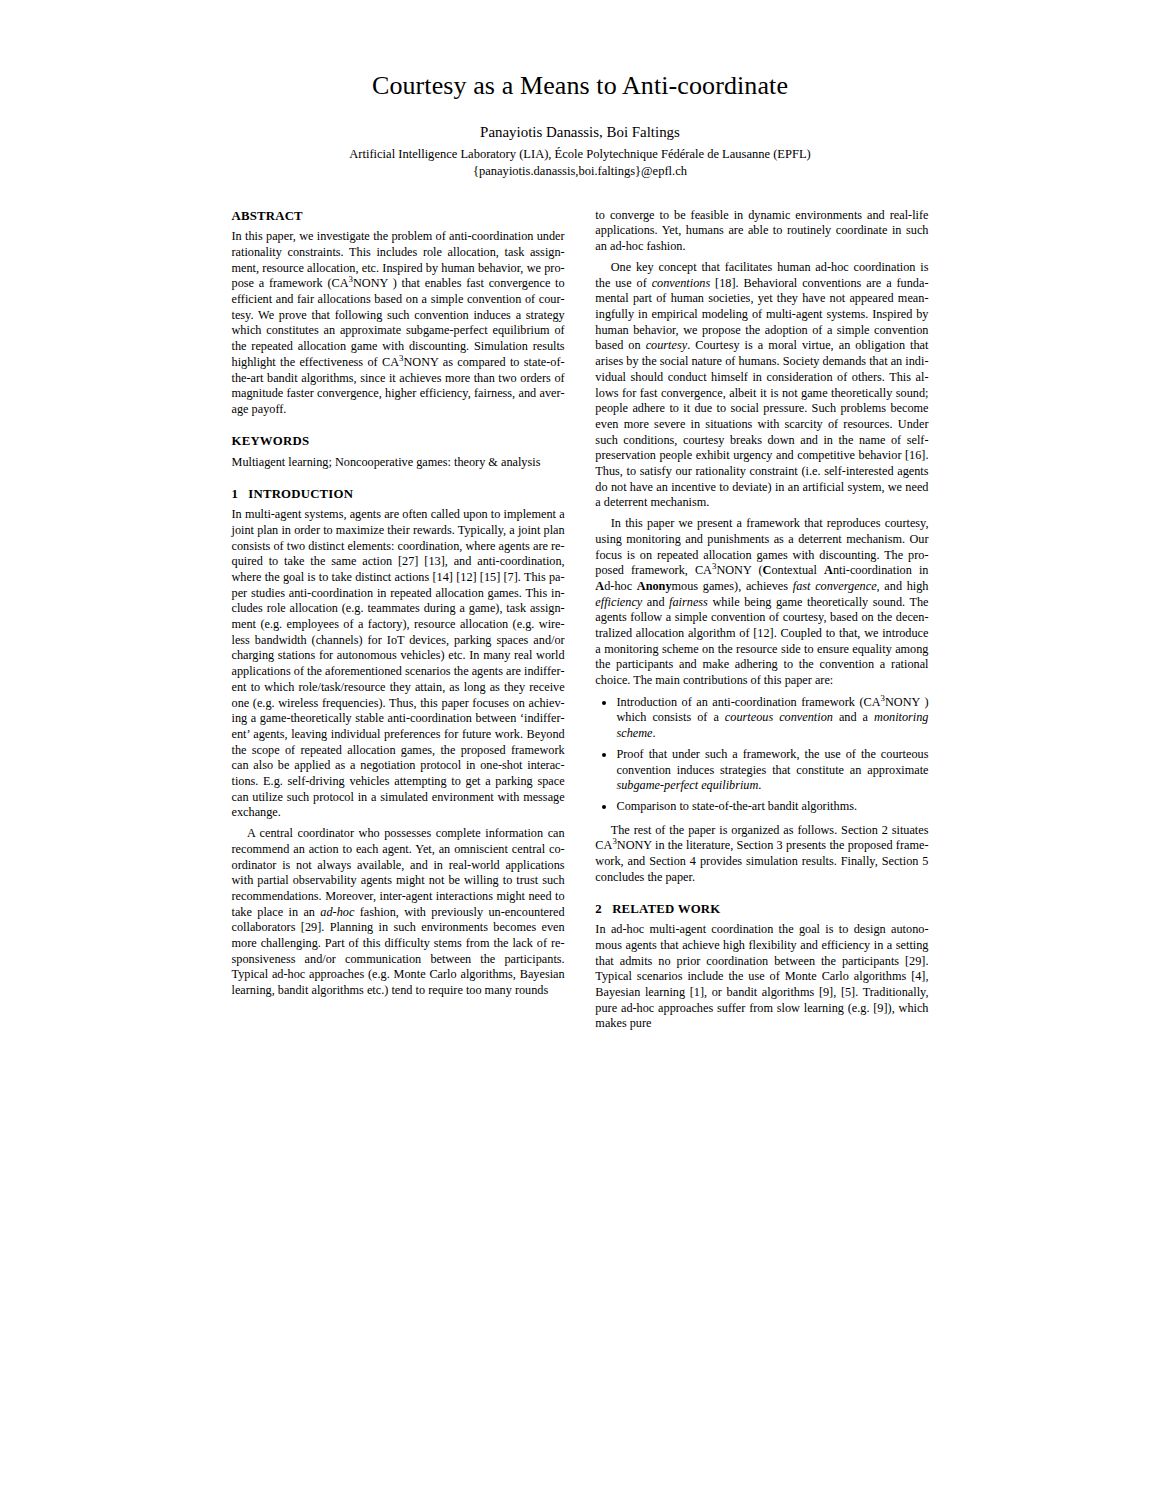Courtesy as a Means to Anti-coordinate
Panayiotis Danassis, Boi Faltings
Artificial Intelligence Laboratory (LIA), École Polytechnique Fédérale de Lausanne (EPFL)
{panayiotis.danassis,boi.faltings}@epfl.ch
ABSTRACT
In this paper, we investigate the problem of anti-coordination under rationality constraints. This includes role allocation, task assignment, resource allocation, etc. Inspired by human behavior, we propose a framework (CA3NONY ) that enables fast convergence to efficient and fair allocations based on a simple convention of courtesy. We prove that following such convention induces a strategy which constitutes an approximate subgame-perfect equilibrium of the repeated allocation game with discounting. Simulation results highlight the effectiveness of CA3NONY as compared to state-of-the-art bandit algorithms, since it achieves more than two orders of magnitude faster convergence, higher efficiency, fairness, and average payoff.
KEYWORDS
Multiagent learning; Noncooperative games: theory & analysis
1 INTRODUCTION
In multi-agent systems, agents are often called upon to implement a joint plan in order to maximize their rewards. Typically, a joint plan consists of two distinct elements: coordination, where agents are required to take the same action [27] [13], and anti-coordination, where the goal is to take distinct actions [14] [12] [15] [7]. This paper studies anti-coordination in repeated allocation games. This includes role allocation (e.g. teammates during a game), task assignment (e.g. employees of a factory), resource allocation (e.g. wireless bandwidth (channels) for IoT devices, parking spaces and/or charging stations for autonomous vehicles) etc. In many real world applications of the aforementioned scenarios the agents are indifferent to which role/task/resource they attain, as long as they receive one (e.g. wireless frequencies). Thus, this paper focuses on achieving a game-theoretically stable anti-coordination between ‘indifferent’ agents, leaving individual preferences for future work. Beyond the scope of repeated allocation games, the proposed framework can also be applied as a negotiation protocol in one-shot interactions. E.g. self-driving vehicles attempting to get a parking space can utilize such protocol in a simulated environment with message exchange.
A central coordinator who possesses complete information can recommend an action to each agent. Yet, an omniscient central coordinator is not always available, and in real-world applications with partial observability agents might not be willing to trust such recommendations. Moreover, inter-agent interactions might need to take place in an ad-hoc fashion, with previously un-encountered collaborators [29]. Planning in such environments becomes even more challenging. Part of this difficulty stems from the lack of responsiveness and/or communication between the participants. Typical ad-hoc approaches (e.g. Monte Carlo algorithms, Bayesian learning, bandit algorithms etc.) tend to require too many rounds
to converge to be feasible in dynamic environments and real-life applications. Yet, humans are able to routinely coordinate in such an ad-hoc fashion.
One key concept that facilitates human ad-hoc coordination is the use of conventions [18]. Behavioral conventions are a fundamental part of human societies, yet they have not appeared meaningfully in empirical modeling of multi-agent systems. Inspired by human behavior, we propose the adoption of a simple convention based on courtesy. Courtesy is a moral virtue, an obligation that arises by the social nature of humans. Society demands that an individual should conduct himself in consideration of others. This allows for fast convergence, albeit it is not game theoretically sound; people adhere to it due to social pressure. Such problems become even more severe in situations with scarcity of resources. Under such conditions, courtesy breaks down and in the name of self-preservation people exhibit urgency and competitive behavior [16]. Thus, to satisfy our rationality constraint (i.e. self-interested agents do not have an incentive to deviate) in an artificial system, we need a deterrent mechanism.
In this paper we present a framework that reproduces courtesy, using monitoring and punishments as a deterrent mechanism. Our focus is on repeated allocation games with discounting. The proposed framework, CA3NONY (Contextual Anti-coordination in Ad-hoc Anonymous games), achieves fast convergence, and high efficiency and fairness while being game theoretically sound. The agents follow a simple convention of courtesy, based on the decentralized allocation algorithm of [12]. Coupled to that, we introduce a monitoring scheme on the resource side to ensure equality among the participants and make adhering to the convention a rational choice. The main contributions of this paper are:
Introduction of an anti-coordination framework (CA3NONY ) which consists of a courteous convention and a monitoring scheme.
Proof that under such a framework, the use of the courteous convention induces strategies that constitute an approximate subgame-perfect equilibrium.
Comparison to state-of-the-art bandit algorithms.
The rest of the paper is organized as follows. Section 2 situates CA3NONY in the literature, Section 3 presents the proposed framework, and Section 4 provides simulation results. Finally, Section 5 concludes the paper.
2 RELATED WORK
In ad-hoc multi-agent coordination the goal is to design autonomous agents that achieve high flexibility and efficiency in a setting that admits no prior coordination between the participants [29]. Typical scenarios include the use of Monte Carlo algorithms [4], Bayesian learning [1], or bandit algorithms [9], [5]. Traditionally, pure ad-hoc approaches suffer from slow learning (e.g. [9]), which makes pure